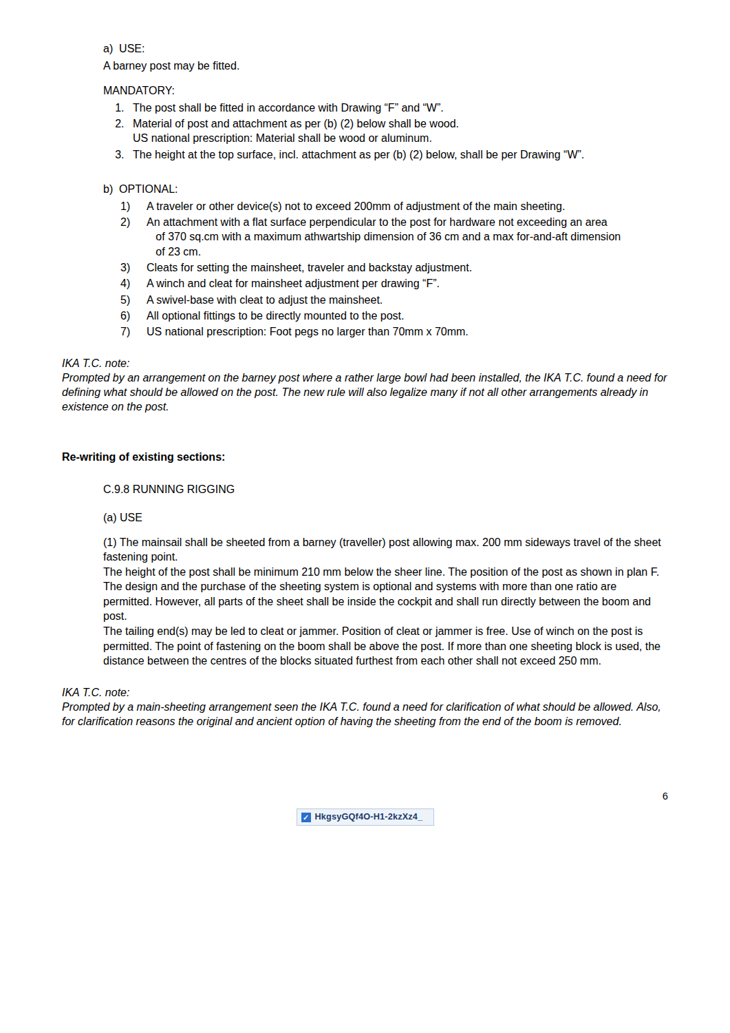a) USE:
A barney post may be fitted.
MANDATORY:
The post shall be fitted in accordance with Drawing “F” and “W”.
Material of post and attachment as per (b) (2) below shall be wood.
US national prescription: Material shall be wood or aluminum.
The height at the top surface, incl. attachment as per (b) (2) below, shall be per Drawing “W”.
b) OPTIONAL:
1) A traveler or other device(s) not to exceed 200mm of adjustment of the main sheeting.
2) An attachment with a flat surface perpendicular to the post for hardware not exceeding an area
of 370 sq.cm with a maximum athwartship dimension of 36 cm and a max for-and-aft dimension
of 23 cm.
3) Cleats for setting the mainsheet, traveler and backstay adjustment.
4) A winch and cleat for mainsheet adjustment per drawing “F”.
5) A swivel-base with cleat to adjust the mainsheet.
6) All optional fittings to be directly mounted to the post.
7) US national prescription: Foot pegs no larger than 70mm x 70mm.
IKA T.C. note: Prompted by an arrangement on the barney post where a rather large bowl had been installed, the IKA T.C. found a need for defining what should be allowed on the post. The new rule will also legalize many if not all other arrangements already in existence on the post.
Re-writing of existing sections:
C.9.8 RUNNING RIGGING
(a) USE
(1) The mainsail shall be sheeted from a barney (traveller) post allowing max. 200 mm sideways travel of the sheet fastening point.
The height of the post shall be minimum 210 mm below the sheer line. The position of the post as shown in plan F. The design and the purchase of the sheeting system is optional and systems with more than one ratio are permitted. However, all parts of the sheet shall be inside the cockpit and shall run directly between the boom and post.
The tailing end(s) may be led to cleat or jammer. Position of cleat or jammer is free. Use of winch on the post is permitted. The point of fastening on the boom shall be above the post. If more than one sheeting block is used, the distance between the centres of the blocks situated furthest from each other shall not exceed 250 mm.
IKA T.C. note: Prompted by a main-sheeting arrangement seen the IKA T.C. found a need for clarification of what should be allowed. Also, for clarification reasons the original and ancient option of having the sheeting from the end of the boom is removed.
6
✓ HkgsyGQf4O-H1-2kzXz4_